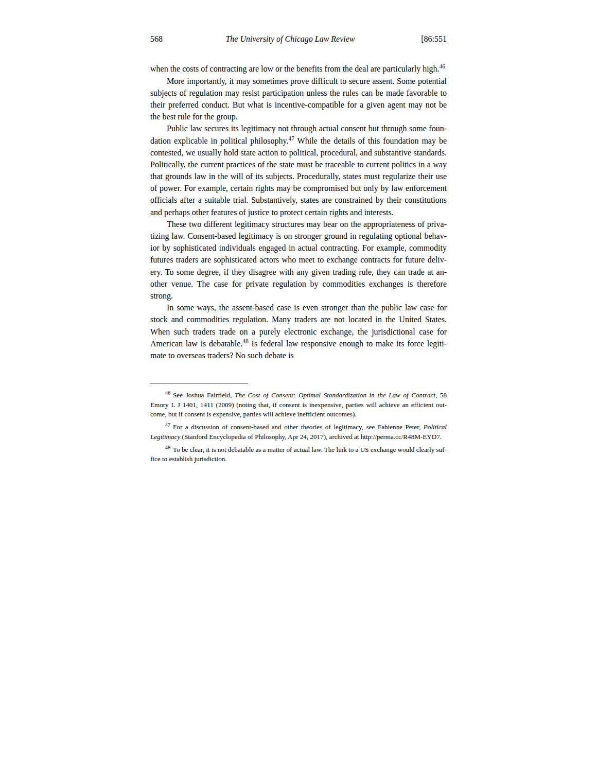568
The University of Chicago Law Review
[86:551
when the costs of contracting are low or the benefits from the deal are particularly high.46
More importantly, it may sometimes prove difficult to secure assent. Some potential subjects of regulation may resist participation unless the rules can be made favorable to their preferred conduct. But what is incentive-compatible for a given agent may not be the best rule for the group.
Public law secures its legitimacy not through actual consent but through some foundation explicable in political philosophy.47 While the details of this foundation may be contested, we usually hold state action to political, procedural, and substantive standards. Politically, the current practices of the state must be traceable to current politics in a way that grounds law in the will of its subjects. Procedurally, states must regularize their use of power. For example, certain rights may be compromised but only by law enforcement officials after a suitable trial. Substantively, states are constrained by their constitutions and perhaps other features of justice to protect certain rights and interests.
These two different legitimacy structures may bear on the appropriateness of privatizing law. Consent-based legitimacy is on stronger ground in regulating optional behavior by sophisticated individuals engaged in actual contracting. For example, commodity futures traders are sophisticated actors who meet to exchange contracts for future delivery. To some degree, if they disagree with any given trading rule, they can trade at another venue. The case for private regulation by commodities exchanges is therefore strong.
In some ways, the assent-based case is even stronger than the public law case for stock and commodities regulation. Many traders are not located in the United States. When such traders trade on a purely electronic exchange, the jurisdictional case for American law is debatable.48 Is federal law responsive enough to make its force legitimate to overseas traders? No such debate is
46 See Joshua Fairfield, The Cost of Consent: Optimal Standardization in the Law of Contract, 58 Emory L J 1401, 1411 (2009) (noting that, if consent is inexpensive, parties will achieve an efficient outcome, but if consent is expensive, parties will achieve inefficient outcomes).
47 For a discussion of consent-based and other theories of legitimacy, see Fabienne Peter, Political Legitimacy (Stanford Encyclopedia of Philosophy, Apr 24, 2017), archived at http://perma.cc/R48M-EYD7.
48 To be clear, it is not debatable as a matter of actual law. The link to a US exchange would clearly suffice to establish jurisdiction.